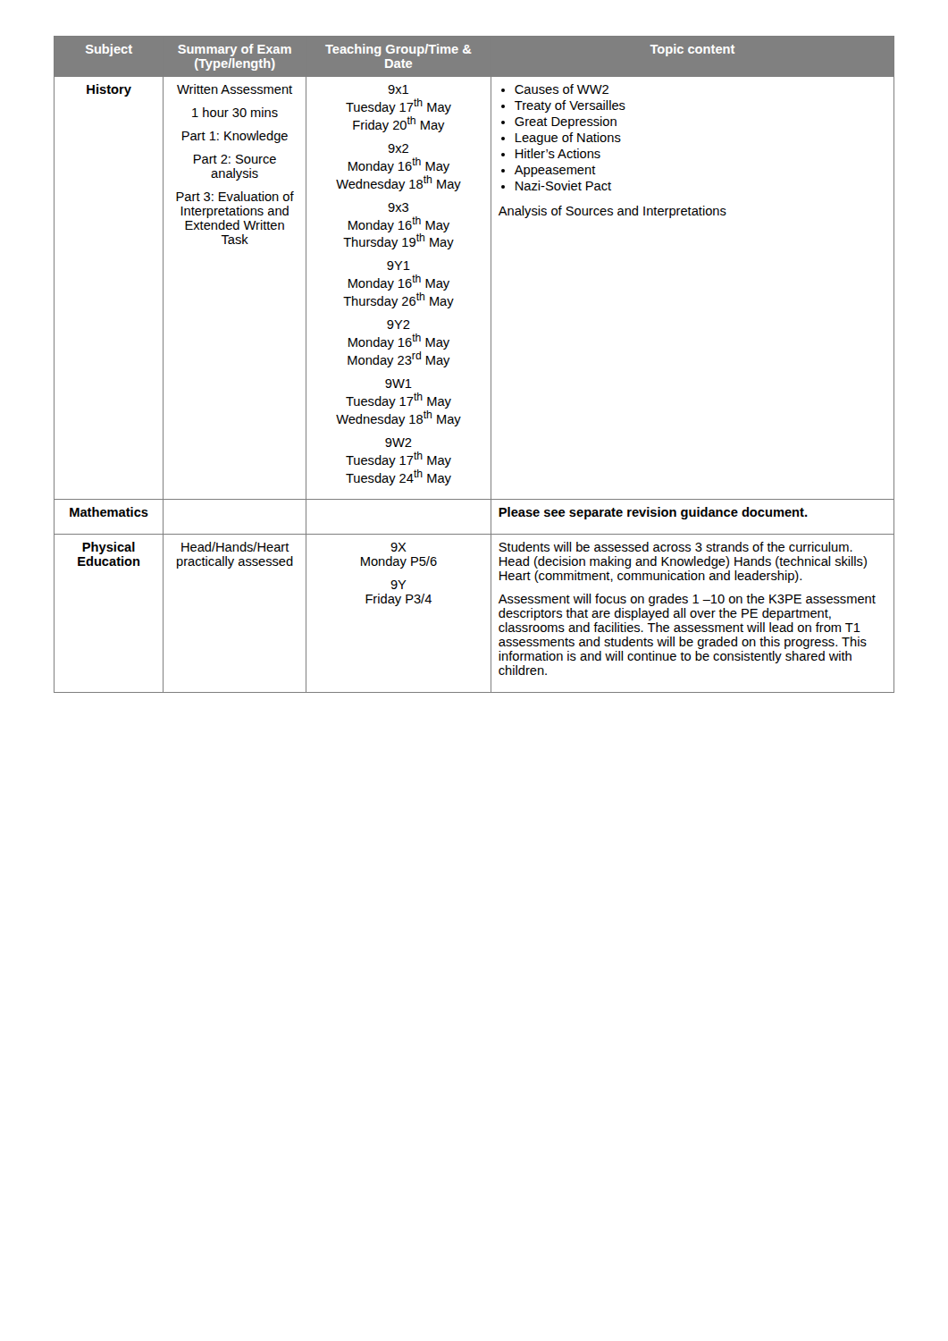| Subject | Summary of Exam (Type/length) | Teaching Group/Time & Date | Topic content |
| --- | --- | --- | --- |
| History | Written Assessment 1 hour 30 mins Part 1: Knowledge Part 2: Source analysis Part 3: Evaluation of Interpretations and Extended Written Task | 9x1 Tuesday 17 th May Friday 20 th May 9x2 Monday 16 th May Wednesday 18 th May 9x3 Monday 16 th May Thursday 19 th May 9Y1 Monday 16 th May Thursday 26 th May 9Y2 Monday 16 th May Monday 23 rd May 9W1 Tuesday 17 th May Wednesday 18 th May 9W2 Tuesday 17 th May Tuesday 24 th May | Causes of WW2 Treaty of Versailles Great Depression League of Nations Hitler’s Actions Appeasement Nazi-Soviet Pact Analysis of Sources and Interpretations |
| Mathematics | | | Please see separate revision guidance document. |
| Physical Education | Head/Hands/Heart practically assessed | 9X Monday P5/6 9Y Friday P3/4 | Students will be assessed across 3 strands of the curriculum. Head (decision making and Knowledge) Hands (technical skills) Heart (commitment, communication and leadership). Assessment will focus on grades 1 –10 on the K3PE assessment descriptors that are displayed all over the PE department, classrooms and facilities. The assessment will lead on from T1 assessments and students will be graded on this progress. This information is and will continue to be consistently shared with children. |